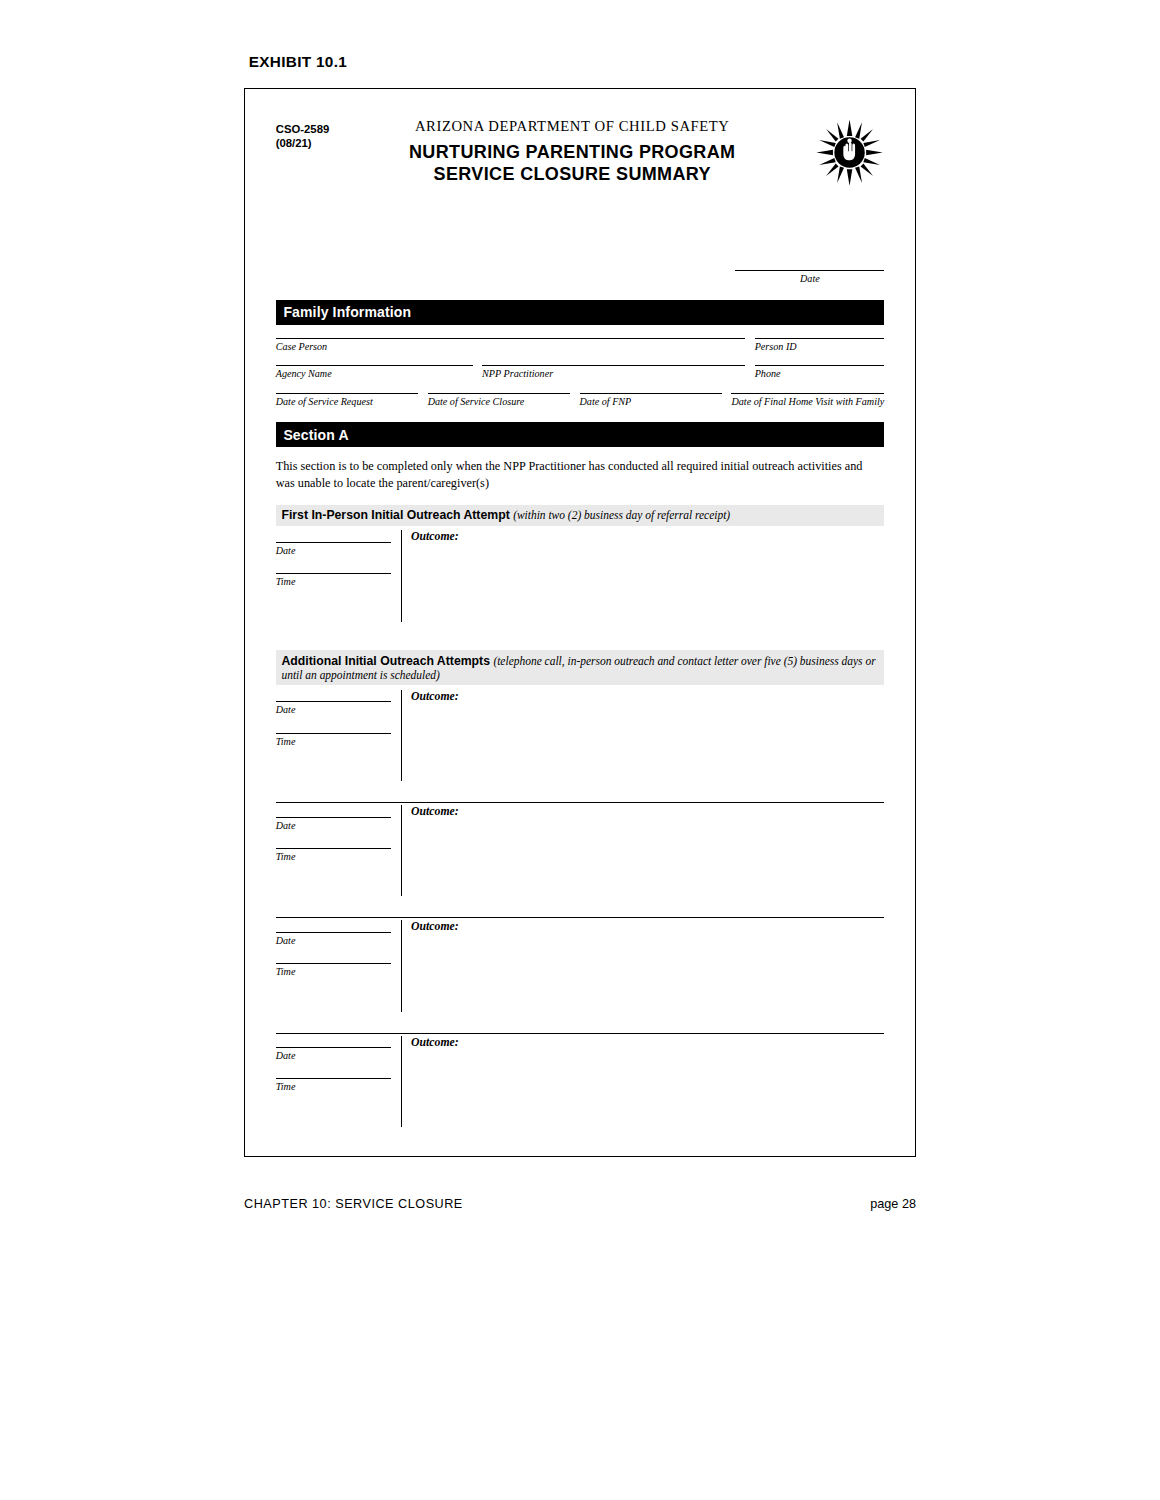EXHIBIT 10.1
CSO-2589
(08/21)
ARIZONA DEPARTMENT OF CHILD SAFETY
NURTURING PARENTING PROGRAM
SERVICE CLOSURE SUMMARY
Date
Family Information
Case Person
Person ID
Agency Name
NPP Practitioner
Phone
Date of Service Request
Date of Service Closure
Date of FNP
Date of Final Home Visit with Family
Section A
This section is to be completed only when the NPP Practitioner has conducted all required initial outreach activities and was unable to locate the parent/caregiver(s)
First In-Person Initial Outreach Attempt (within two (2) business day of referral receipt)
Date
Time
Outcome:
Additional Initial Outreach Attempts (telephone call, in-person outreach and contact letter over five (5) business days or until an appointment is scheduled)
Date
Time
Outcome:
Date
Time
Outcome:
Date
Time
Outcome:
Date
Time
Outcome:
CHAPTER 10: SERVICE CLOSURE
page 28